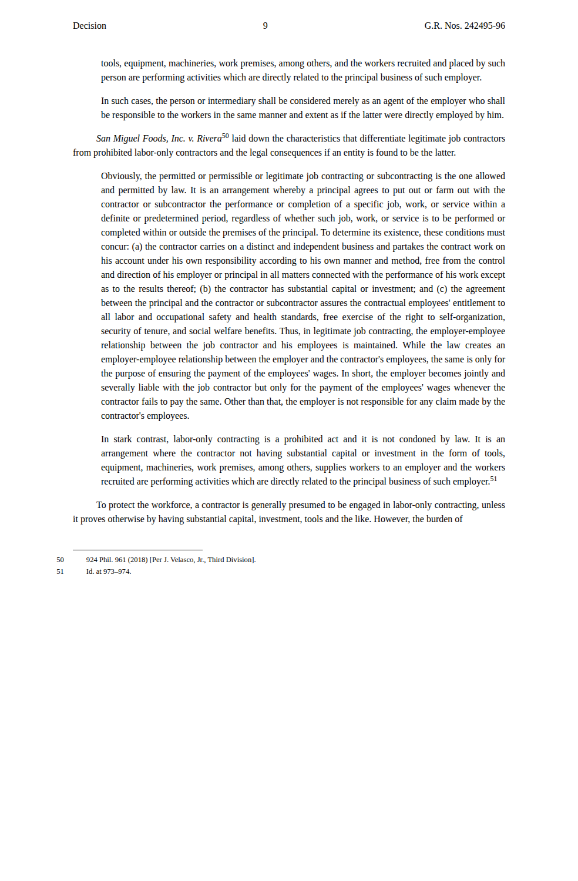Decision
9
G.R. Nos. 242495-96
tools, equipment, machineries, work premises, among others, and the workers recruited and placed by such person are performing activities which are directly related to the principal business of such employer.
In such cases, the person or intermediary shall be considered merely as an agent of the employer who shall be responsible to the workers in the same manner and extent as if the latter were directly employed by him.
San Miguel Foods, Inc. v. Rivera50 laid down the characteristics that differentiate legitimate job contractors from prohibited labor-only contractors and the legal consequences if an entity is found to be the latter.
Obviously, the permitted or permissible or legitimate job contracting or subcontracting is the one allowed and permitted by law. It is an arrangement whereby a principal agrees to put out or farm out with the contractor or subcontractor the performance or completion of a specific job, work, or service within a definite or predetermined period, regardless of whether such job, work, or service is to be performed or completed within or outside the premises of the principal. To determine its existence, these conditions must concur: (a) the contractor carries on a distinct and independent business and partakes the contract work on his account under his own responsibility according to his own manner and method, free from the control and direction of his employer or principal in all matters connected with the performance of his work except as to the results thereof; (b) the contractor has substantial capital or investment; and (c) the agreement between the principal and the contractor or subcontractor assures the contractual employees' entitlement to all labor and occupational safety and health standards, free exercise of the right to self-organization, security of tenure, and social welfare benefits. Thus, in legitimate job contracting, the employer-employee relationship between the job contractor and his employees is maintained. While the law creates an employer-employee relationship between the employer and the contractor's employees, the same is only for the purpose of ensuring the payment of the employees' wages. In short, the employer becomes jointly and severally liable with the job contractor but only for the payment of the employees' wages whenever the contractor fails to pay the same. Other than that, the employer is not responsible for any claim made by the contractor's employees.
In stark contrast, labor-only contracting is a prohibited act and it is not condoned by law. It is an arrangement where the contractor not having substantial capital or investment in the form of tools, equipment, machineries, work premises, among others, supplies workers to an employer and the workers recruited are performing activities which are directly related to the principal business of such employer.51
To protect the workforce, a contractor is generally presumed to be engaged in labor-only contracting, unless it proves otherwise by having substantial capital, investment, tools and the like. However, the burden of
50924 Phil. 961 (2018) [Per J. Velasco, Jr., Third Division].
51 Id. at 973–974.